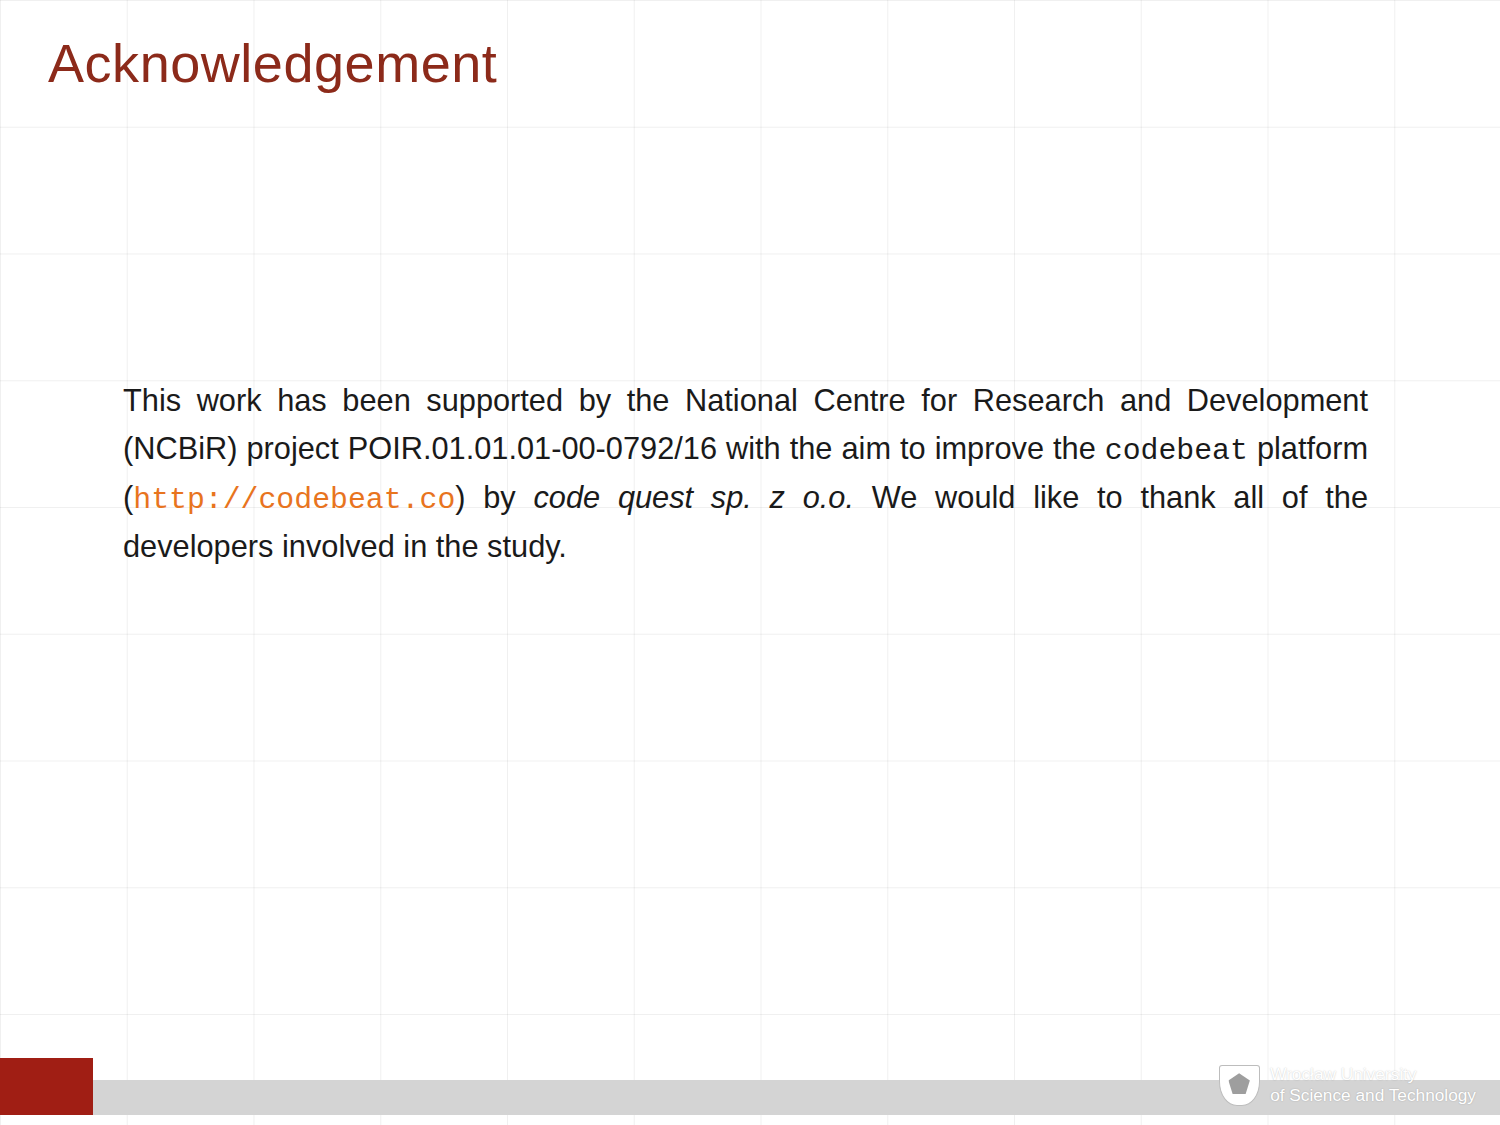Acknowledgement
This work has been supported by the National Centre for Research and Development (NCBiR) project POIR.01.01.01-00-0792/16 with the aim to improve the codebeat platform (http://codebeat.co) by code quest sp. z o.o. We would like to thank all of the developers involved in the study.
Wrocław University of Science and Technology